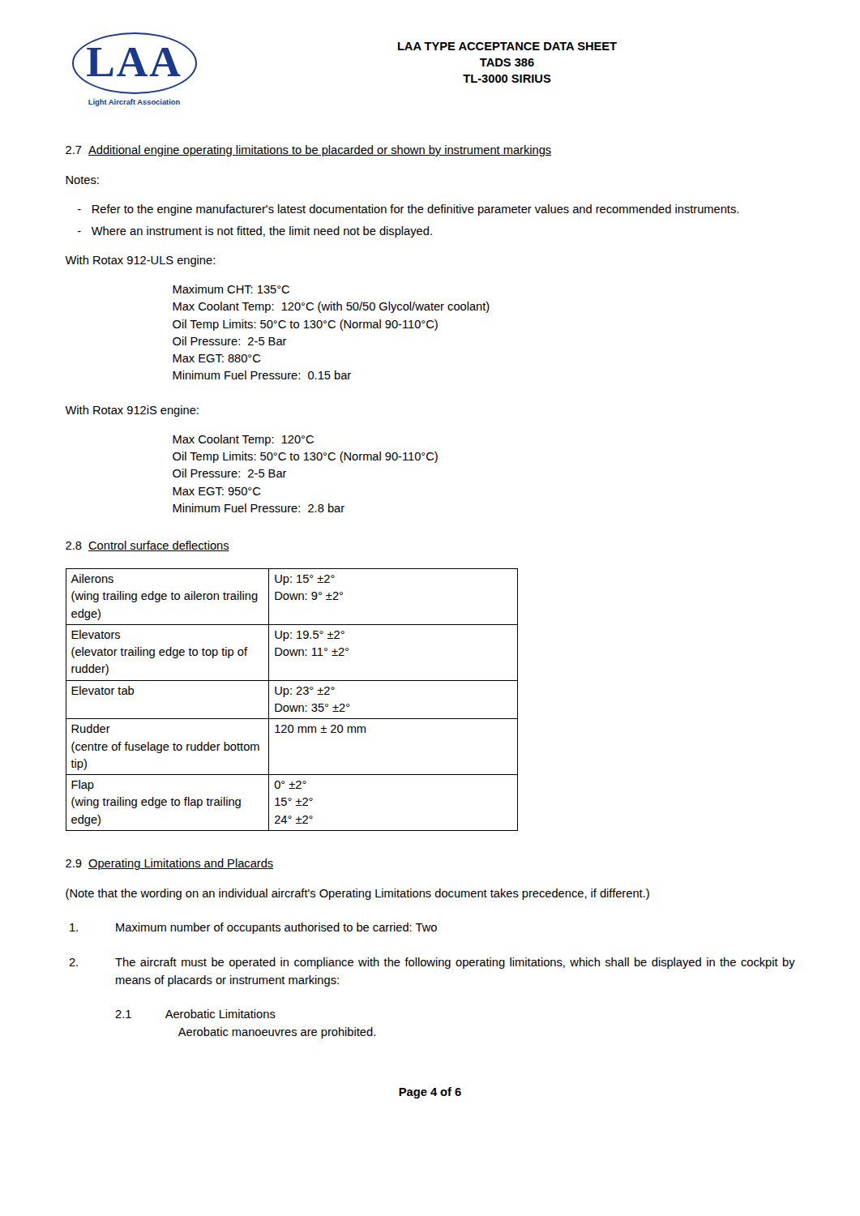LAA
Light Aircraft Association
LAA TYPE ACCEPTANCE DATA SHEET
TADS 386
TL-3000 SIRIUS
2.7 Additional engine operating limitations to be placarded or shown by instrument markings
Notes:
Refer to the engine manufacturer's latest documentation for the definitive parameter values and recommended instruments.
Where an instrument is not fitted, the limit need not be displayed.
With Rotax 912-ULS engine:
Maximum CHT: 135°C
Max Coolant Temp: 120°C (with 50/50 Glycol/water coolant)
Oil Temp Limits: 50°C to 130°C (Normal 90-110°C)
Oil Pressure: 2-5 Bar
Max EGT: 880°C
Minimum Fuel Pressure: 0.15 bar
With Rotax 912iS engine:
Max Coolant Temp: 120°C
Oil Temp Limits: 50°C to 130°C (Normal 90-110°C)
Oil Pressure: 2-5 Bar
Max EGT: 950°C
Minimum Fuel Pressure: 2.8 bar
2.8 Control surface deflections
| Ailerons (wing trailing edge to aileron trailing edge) | Up: 15° ±2° Down: 9° ±2° |
| Elevators (elevator trailing edge to top tip of rudder) | Up: 19.5° ±2° Down: 11° ±2° |
| Elevator tab | Up: 23° ±2° Down: 35° ±2° |
| Rudder (centre of fuselage to rudder bottom tip) | 120 mm ± 20 mm |
| Flap (wing trailing edge to flap trailing edge) | 0° ±2° 15° ±2° 24° ±2° |
2.9 Operating Limitations and Placards
(Note that the wording on an individual aircraft's Operating Limitations document takes precedence, if different.)
Maximum number of occupants authorised to be carried: Two
The aircraft must be operated in compliance with the following operating limitations, which shall be displayed in the cockpit by means of placards or instrument markings:
2.1 Aerobatic Limitations Aerobatic manoeuvres are prohibited.
Page 4 of 6